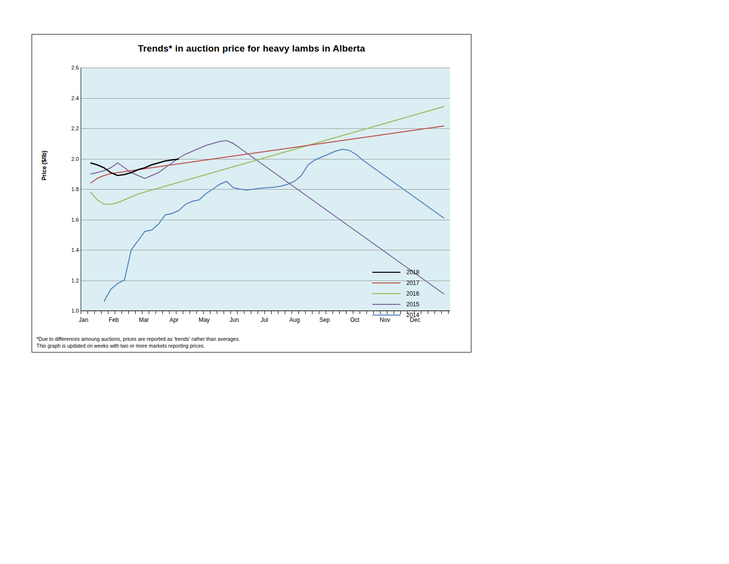Trends* in auction price for heavy lambs in Alberta
Price ($/lb)
2.6
2.4
2.2
2.0
1.8
1.6
1.4
1.2
1.0
2018
2017
2016
2015
2014
Jan
Feb
Mar
Apr
May
Jun
Jul
Aug
Sep
Oct
Nov
Dec
*Due to differences amoung auctions, prices are reported as 'trends' rather than averages.
This graph is updated on weeks with two or more markets reporting prices.